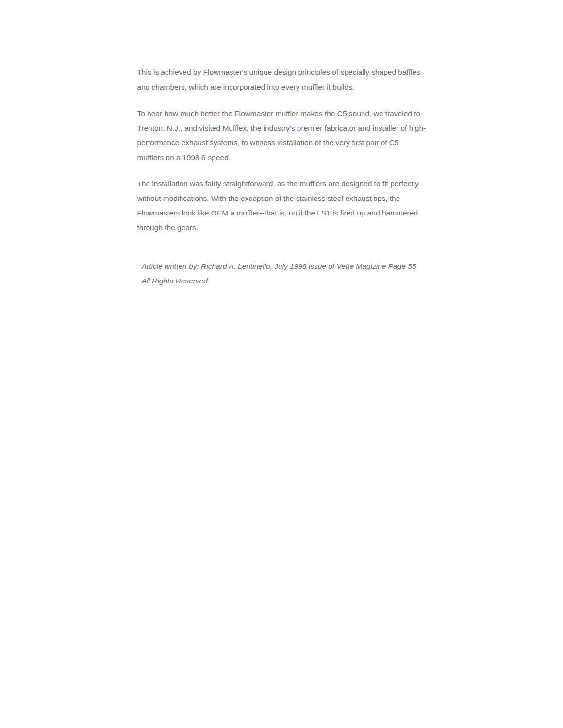This is achieved by Flowmaster's unique design principles of specially shaped baffles and chambers, which are incorporated into every muffler it builds.
To hear how much better the Flowmaster muffler makes the C5 sound, we traveled to Trenton, N.J., and visited Mufflex, the industry's premier fabricator and installer of high-performance exhaust systems, to witness installation of the very first pair of C5 mufflers on a 1998 6-speed.
The installation was fairly straightforward, as the mufflers are designed to fit perfectly without modifications. With the exception of the stainless steel exhaust tips, the Flowmasters look like OEM a muffler--that is, until the LS1 is fired up and hammered through the gears.
Article written by: Richard A. Lentinello. July 1998 issue of Vette Magizine Page 55 All Rights Reserved